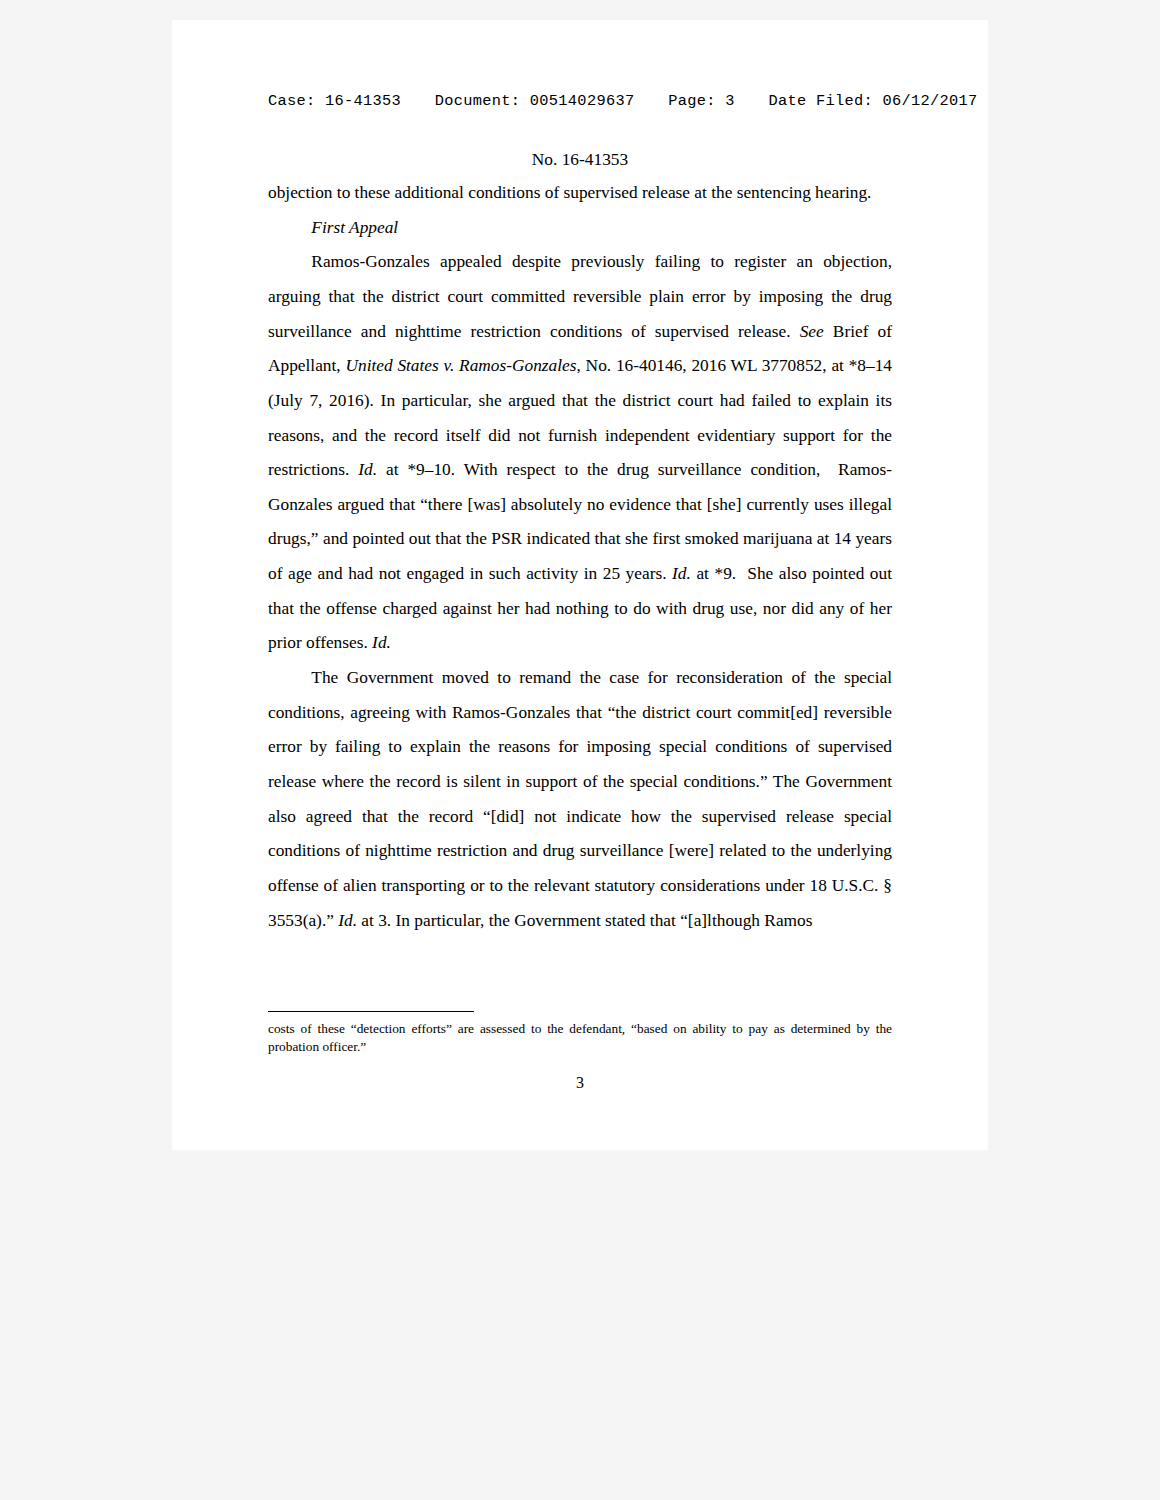Case: 16-41353 Document: 00514029637 Page: 3 Date Filed: 06/12/2017
No. 16-41353
objection to these additional conditions of supervised release at the sentencing hearing.
First Appeal
Ramos-Gonzales appealed despite previously failing to register an objection, arguing that the district court committed reversible plain error by imposing the drug surveillance and nighttime restriction conditions of supervised release. See Brief of Appellant, United States v. Ramos-Gonzales, No. 16-40146, 2016 WL 3770852, at *8–14 (July 7, 2016). In particular, she argued that the district court had failed to explain its reasons, and the record itself did not furnish independent evidentiary support for the restrictions. Id. at *9–10. With respect to the drug surveillance condition, Ramos-Gonzales argued that “there [was] absolutely no evidence that [she] currently uses illegal drugs,” and pointed out that the PSR indicated that she first smoked marijuana at 14 years of age and had not engaged in such activity in 25 years. Id. at *9. She also pointed out that the offense charged against her had nothing to do with drug use, nor did any of her prior offenses. Id.
The Government moved to remand the case for reconsideration of the special conditions, agreeing with Ramos-Gonzales that “the district court commit[ed] reversible error by failing to explain the reasons for imposing special conditions of supervised release where the record is silent in support of the special conditions.” The Government also agreed that the record “[did] not indicate how the supervised release special conditions of nighttime restriction and drug surveillance [were] related to the underlying offense of alien transporting or to the relevant statutory considerations under 18 U.S.C. § 3553(a).” Id. at 3. In particular, the Government stated that “[a]lthough Ramos
costs of these “detection efforts” are assessed to the defendant, “based on ability to pay as determined by the probation officer.”
3